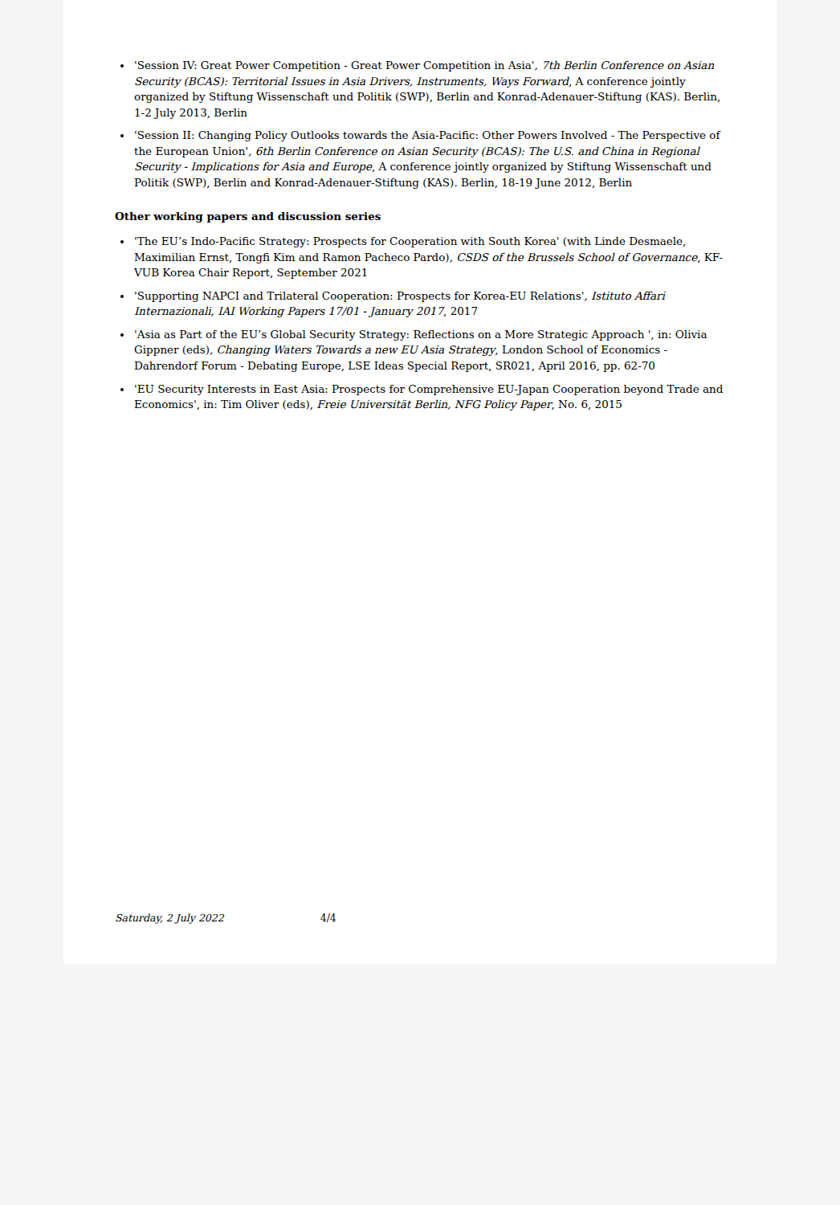'Session IV: Great Power Competition - Great Power Competition in Asia', 7th Berlin Conference on Asian Security (BCAS): Territorial Issues in Asia Drivers, Instruments, Ways Forward, A conference jointly organized by Stiftung Wissenschaft und Politik (SWP), Berlin and Konrad-Adenauer-Stiftung (KAS). Berlin, 1-2 July 2013, Berlin
'Session II: Changing Policy Outlooks towards the Asia-Pacific: Other Powers Involved - The Perspective of the European Union', 6th Berlin Conference on Asian Security (BCAS): The U.S. and China in Regional Security - Implications for Asia and Europe, A conference jointly organized by Stiftung Wissenschaft und Politik (SWP), Berlin and Konrad-Adenauer-Stiftung (KAS). Berlin, 18-19 June 2012, Berlin
Other working papers and discussion series
'The EU’s Indo-Pacific Strategy: Prospects for Cooperation with South Korea' (with Linde Desmaele, Maximilian Ernst, Tongfi Kim and Ramon Pacheco Pardo), CSDS of the Brussels School of Governance, KF-VUB Korea Chair Report, September 2021
'Supporting NAPCI and Trilateral Cooperation: Prospects for Korea-EU Relations', Istituto Affari Internazionali, IAI Working Papers 17/01 - January 2017, 2017
'Asia as Part of the EU’s Global Security Strategy: Reflections on a More Strategic Approach ', in: Olivia Gippner (eds), Changing Waters Towards a new EU Asia Strategy, London School of Economics - Dahrendorf Forum - Debating Europe, LSE Ideas Special Report, SR021, April 2016, pp. 62-70
'EU Security Interests in East Asia: Prospects for Comprehensive EU-Japan Cooperation beyond Trade and Economics', in: Tim Oliver (eds), Freie Universität Berlin, NFG Policy Paper, No. 6, 2015
Saturday, 2 July 2022 4/4